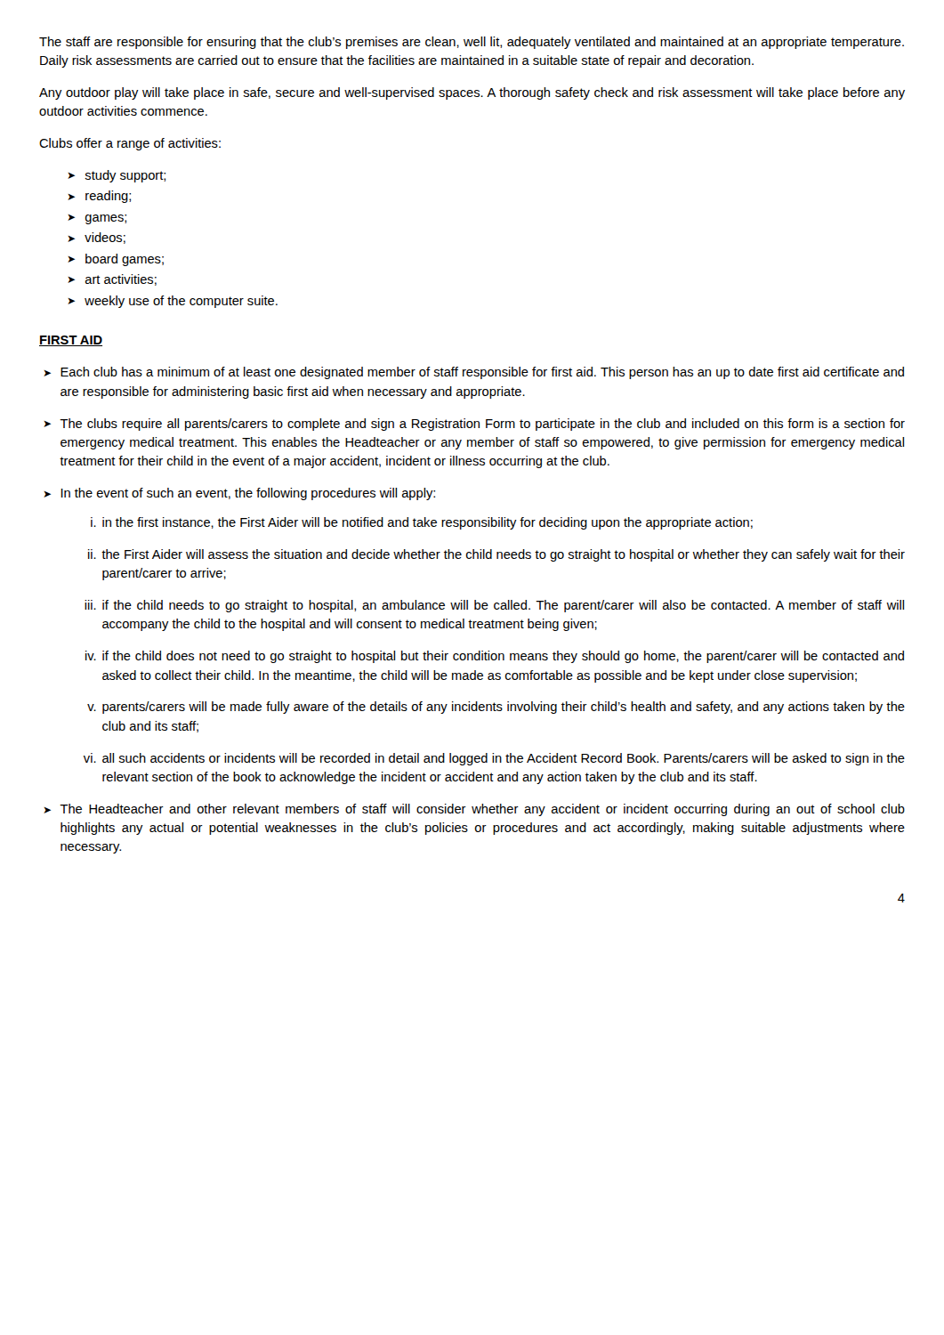The staff are responsible for ensuring that the club’s premises are clean, well lit, adequately ventilated and maintained at an appropriate temperature. Daily risk assessments are carried out to ensure that the facilities are maintained in a suitable state of repair and decoration.
Any outdoor play will take place in safe, secure and well-supervised spaces. A thorough safety check and risk assessment will take place before any outdoor activities commence.
Clubs offer a range of activities:
study support;
reading;
games;
videos;
board games;
art activities;
weekly use of the computer suite.
FIRST AID
Each club has a minimum of at least one designated member of staff responsible for first aid. This person has an up to date first aid certificate and are responsible for administering basic first aid when necessary and appropriate.
The clubs require all parents/carers to complete and sign a Registration Form to participate in the club and included on this form is a section for emergency medical treatment. This enables the Headteacher or any member of staff so empowered, to give permission for emergency medical treatment for their child in the event of a major accident, incident or illness occurring at the club.
In the event of such an event, the following procedures will apply:
in the first instance, the First Aider will be notified and take responsibility for deciding upon the appropriate action;
the First Aider will assess the situation and decide whether the child needs to go straight to hospital or whether they can safely wait for their parent/carer to arrive;
if the child needs to go straight to hospital, an ambulance will be called. The parent/carer will also be contacted. A member of staff will accompany the child to the hospital and will consent to medical treatment being given;
if the child does not need to go straight to hospital but their condition means they should go home, the parent/carer will be contacted and asked to collect their child. In the meantime, the child will be made as comfortable as possible and be kept under close supervision;
parents/carers will be made fully aware of the details of any incidents involving their child’s health and safety, and any actions taken by the club and its staff;
all such accidents or incidents will be recorded in detail and logged in the Accident Record Book. Parents/carers will be asked to sign in the relevant section of the book to acknowledge the incident or accident and any action taken by the club and its staff.
The Headteacher and other relevant members of staff will consider whether any accident or incident occurring during an out of school club highlights any actual or potential weaknesses in the club’s policies or procedures and act accordingly, making suitable adjustments where necessary.
4